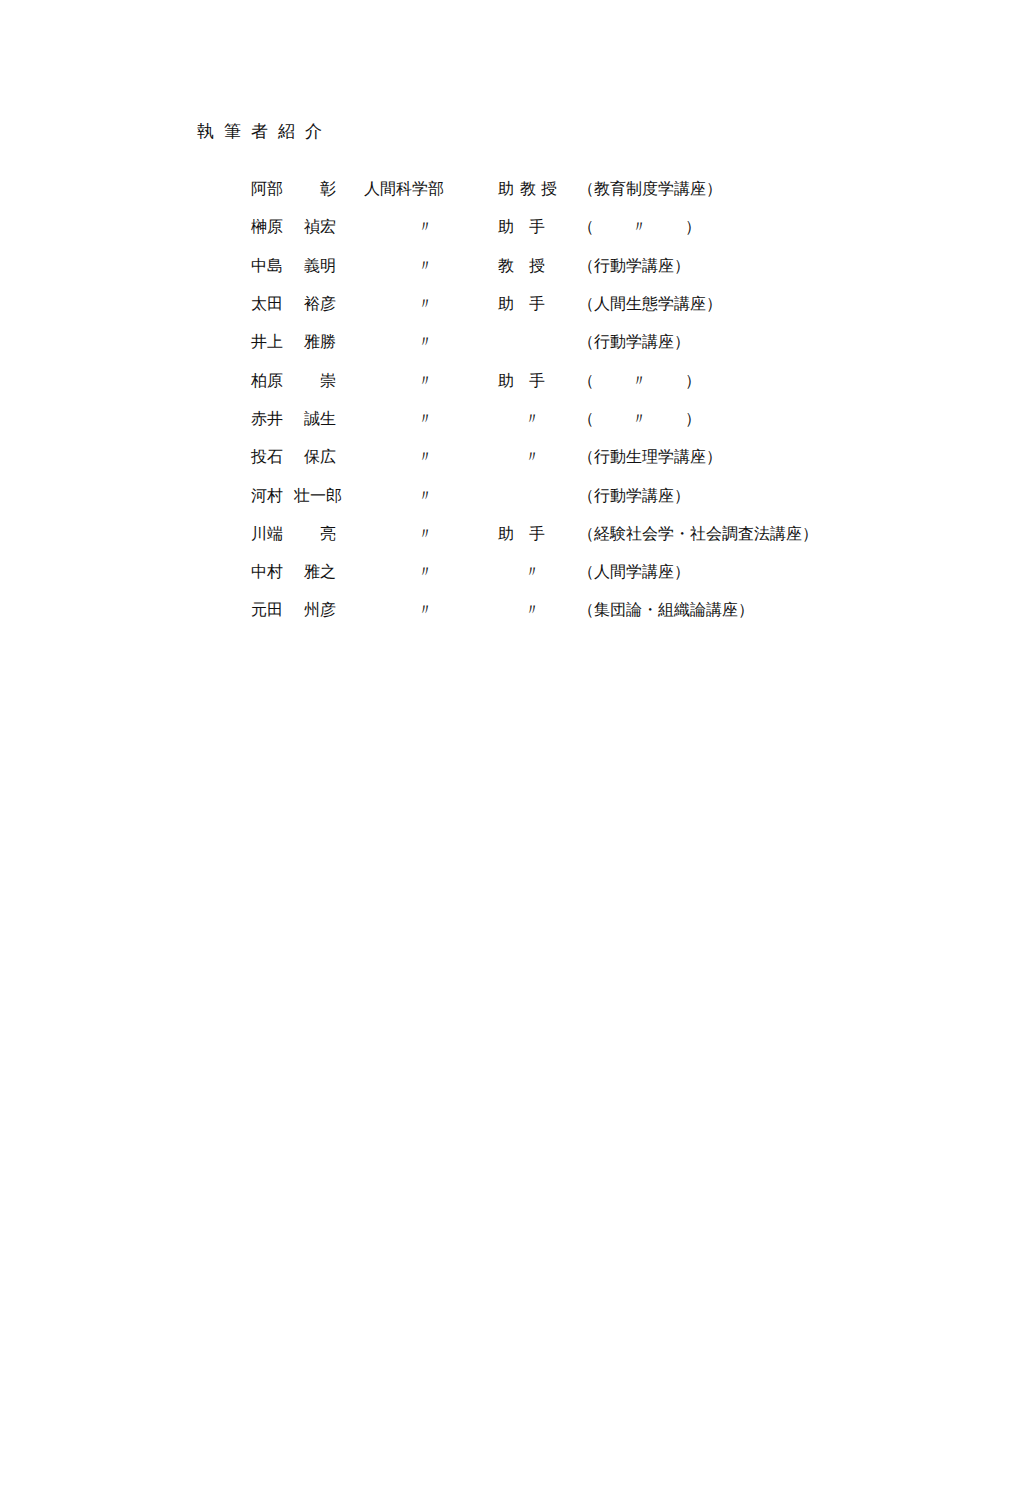執筆者紹介
| 阿部 彰 | 人間科学部 | 助教授 | （教育制度学講座） |
| 榊原 禎宏 | 〃 | 助 手 | （ 〃 ） |
| 中島 義明 | 〃 | 教 授 | （行動学講座） |
| 太田 裕彦 | 〃 | 助 手 | （人間生態学講座） |
| 井上 雅勝 | 〃 | | （行動学講座） |
| 柏原 崇 | 〃 | 助 手 | （ 〃 ） |
| 赤井 誠生 | 〃 | 〃 | （ 〃 ） |
| 投石 保広 | 〃 | 〃 | （行動生理学講座） |
| 河村 壮一郎 | 〃 | | （行動学講座） |
| 川端 亮 | 〃 | 助 手 | （経験社会学・社会調査法講座） |
| 中村 雅之 | 〃 | 〃 | （人間学講座） |
| 元田 州彦 | 〃 | 〃 | （集団論・組織論講座） |